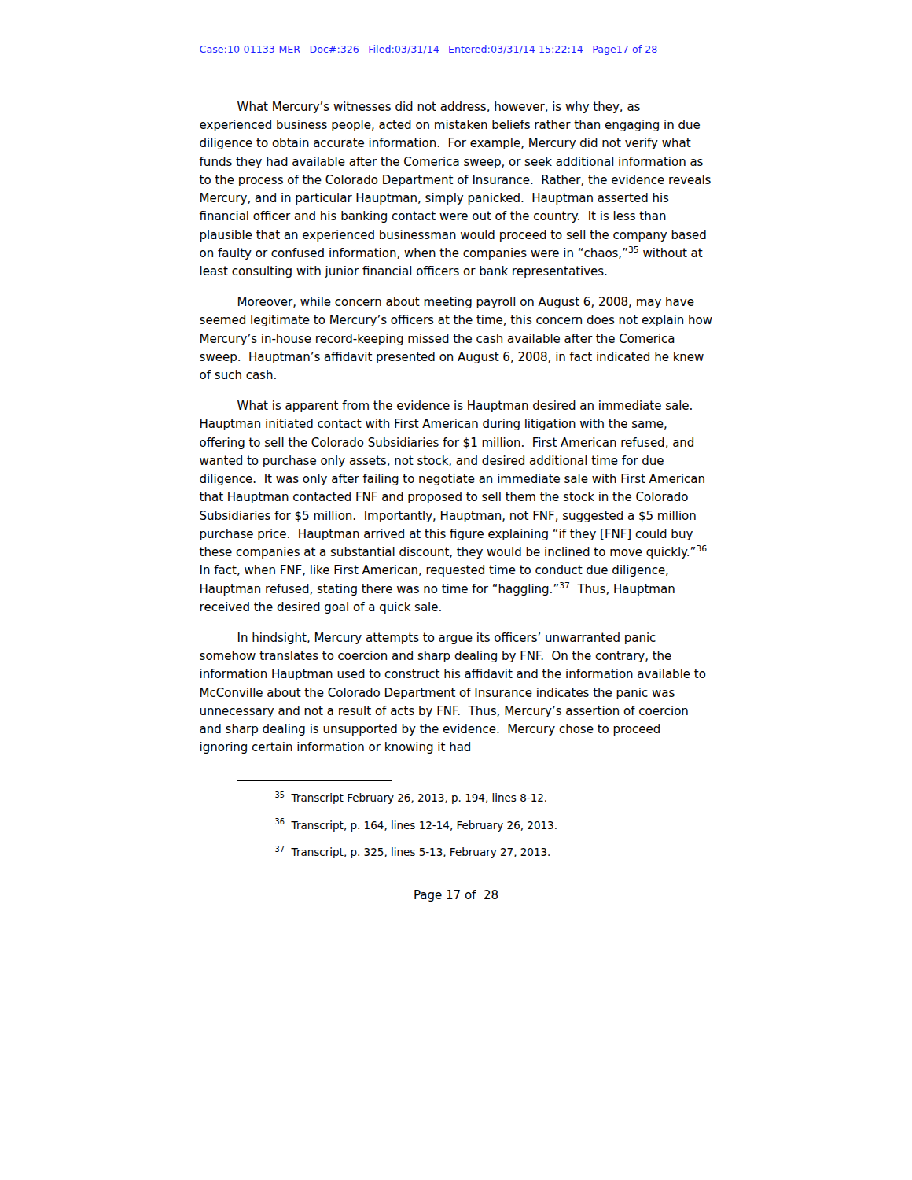Case:10-01133-MER Doc#:326 Filed:03/31/14 Entered:03/31/14 15:22:14 Page17 of 28
What Mercury’s witnesses did not address, however, is why they, as experienced business people, acted on mistaken beliefs rather than engaging in due diligence to obtain accurate information. For example, Mercury did not verify what funds they had available after the Comerica sweep, or seek additional information as to the process of the Colorado Department of Insurance. Rather, the evidence reveals Mercury, and in particular Hauptman, simply panicked. Hauptman asserted his financial officer and his banking contact were out of the country. It is less than plausible that an experienced businessman would proceed to sell the company based on faulty or confused information, when the companies were in “chaos,”35 without at least consulting with junior financial officers or bank representatives.
Moreover, while concern about meeting payroll on August 6, 2008, may have seemed legitimate to Mercury’s officers at the time, this concern does not explain how Mercury’s in-house record-keeping missed the cash available after the Comerica sweep. Hauptman’s affidavit presented on August 6, 2008, in fact indicated he knew of such cash.
What is apparent from the evidence is Hauptman desired an immediate sale. Hauptman initiated contact with First American during litigation with the same, offering to sell the Colorado Subsidiaries for $1 million. First American refused, and wanted to purchase only assets, not stock, and desired additional time for due diligence. It was only after failing to negotiate an immediate sale with First American that Hauptman contacted FNF and proposed to sell them the stock in the Colorado Subsidiaries for $5 million. Importantly, Hauptman, not FNF, suggested a $5 million purchase price. Hauptman arrived at this figure explaining “if they [FNF] could buy these companies at a substantial discount, they would be inclined to move quickly.”36 In fact, when FNF, like First American, requested time to conduct due diligence, Hauptman refused, stating there was no time for “haggling.”37 Thus, Hauptman received the desired goal of a quick sale.
In hindsight, Mercury attempts to argue its officers’ unwarranted panic somehow translates to coercion and sharp dealing by FNF. On the contrary, the information Hauptman used to construct his affidavit and the information available to McConville about the Colorado Department of Insurance indicates the panic was unnecessary and not a result of acts by FNF. Thus, Mercury’s assertion of coercion and sharp dealing is unsupported by the evidence. Mercury chose to proceed ignoring certain information or knowing it had
35 Transcript February 26, 2013, p. 194, lines 8-12.
36 Transcript, p. 164, lines 12-14, February 26, 2013.
37 Transcript, p. 325, lines 5-13, February 27, 2013.
Page 17 of 28